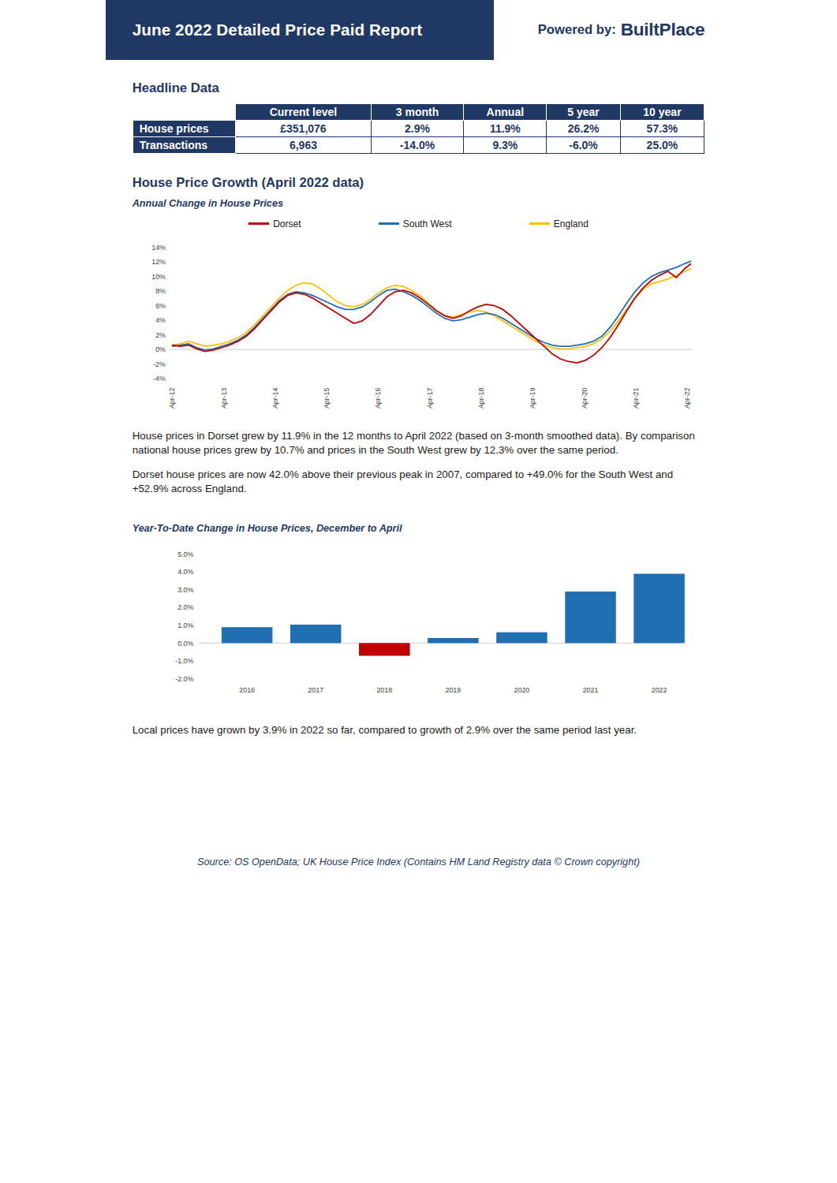June 2022 Detailed Price Paid Report
Powered by: Built Place
Headline Data
| | Current level | 3 month | Annual | 5 year | 10 year |
| --- | --- | --- | --- | --- | --- |
| House prices | £351,076 | 2.9% | 11.9% | 26.2% | 57.3% |
| Transactions | 6,963 | -14.0% | 9.3% | -6.0% | 25.0% |
House Price Growth (April 2022 data)
Annual Change in House Prices
Dorset South West England
14% 12% 10% 8% 6% 4% 2% 0% -2% -4% Apr-12 Apr-13 Apr-14 Apr-15 Apr-16 Apr-17 Apr-18 Apr-19 Apr-20 Apr-21 Apr-22
House prices in Dorset grew by 11.9% in the 12 months to April 2022 (based on 3-month smoothed data). By comparison national house prices grew by 10.7% and prices in the South West grew by 12.3% over the same period.
Dorset house prices are now 42.0% above their previous peak in 2007, compared to +49.0% for the South West and +52.9% across England.
Year-To-Date Change in House Prices, December to April
5.0% 4.0% 3.0% 2.0% 1.0% 0.0% -1.0% -2.0% 2016 2017 2018 2019 2020 2021 2022
Local prices have grown by 3.9% in 2022 so far, compared to growth of 2.9% over the same period last year.
Source: OS OpenData; UK House Price Index (Contains HM Land Registry data © Crown copyright)